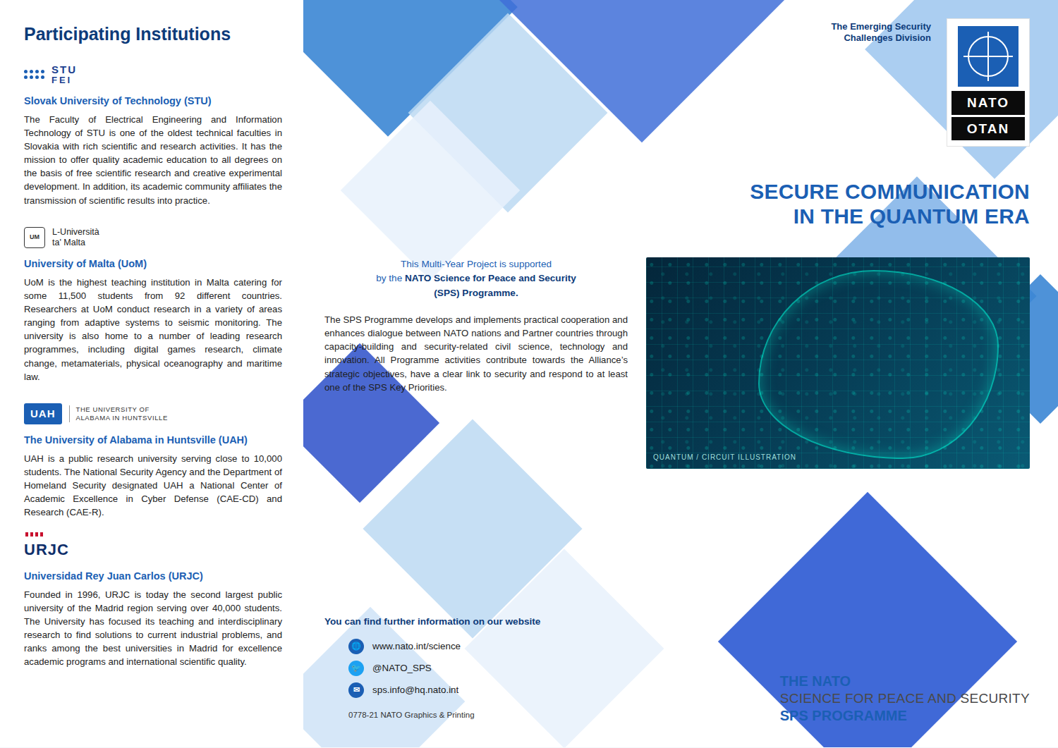Participating Institutions
STUFEI
Slovak University of Technology (STU)
The Faculty of Electrical Engineering and Information Technology of STU is one of the oldest technical faculties in Slovakia with rich scientific and research activities. It has the mission to offer quality academic education to all degrees on the basis of free scientific research and creative experimental development. In addition, its academic community affiliates the transmission of scientific results into practice.
UM L-Università
ta' Malta
University of Malta (UoM)
UoM is the highest teaching institution in Malta catering for some 11,500 students from 92 different countries. Researchers at UoM conduct research in a variety of areas ranging from adaptive systems to seismic monitoring. The university is also home to a number of leading research programmes, including digital games research, climate change, metamaterials, physical oceanography and maritime law.
UAH The University of
Alabama in Huntsville
The University of Alabama in Huntsville (UAH)
UAH is a public research university serving close to 10,000 students. The National Security Agency and the Department of Homeland Security designated UAH a National Center of Academic Excellence in Cyber Defense (CAE-CD) and Research (CAE-R).
URJC
Universidad Rey Juan Carlos (URJC)
Founded in 1996, URJC is today the second largest public university of the Madrid region serving over 40,000 students. The University has focused its teaching and interdisciplinary research to find solutions to current industrial problems, and ranks among the best universities in Madrid for excellence academic programs and international scientific quality.
The Emerging Security
Challenges Division
NATO
OTAN
SECURE COMMUNICATION
IN THE QUANTUM ERA
This Multi-Year Project is supported
by the NATO Science for Peace and Security
(SPS) Programme.
The SPS Programme develops and implements practical cooperation and enhances dialogue between NATO nations and Partner countries through capacity-building and security-related civil science, technology and innovation. All Programme activities contribute towards the Alliance’s strategic objectives, have a clear link to security and respond to at least one of the SPS Key Priorities.
Quantum / circuit illustration
You can find further information on our website
🌐www.nato.int/science
🐦@NATO_SPS
✉sps.info@hq.nato.int
0778-21 NATO Graphics & Printing
THE NATO
SCIENCE FOR PEACE AND SECURITY
SPS PROGRAMME